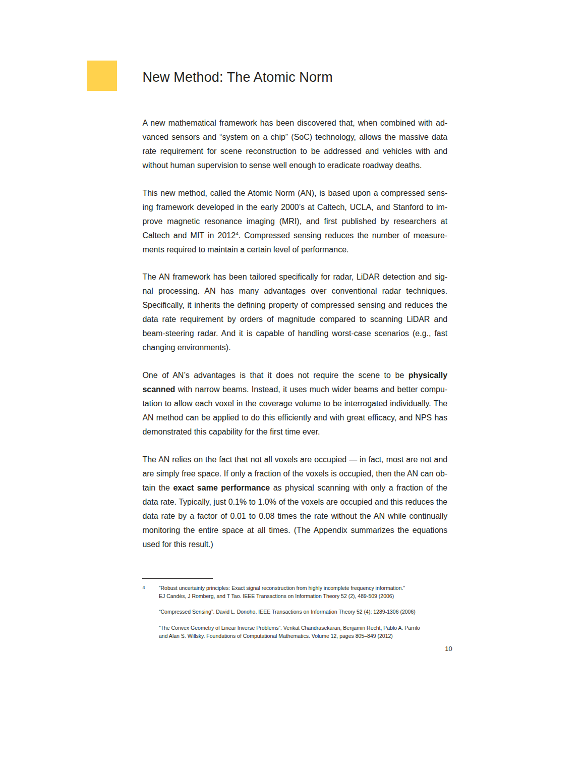New Method: The Atomic Norm
A new mathematical framework has been discovered that, when combined with advanced sensors and “system on a chip” (SoC) technology, allows the massive data rate requirement for scene reconstruction to be addressed and vehicles with and without human supervision to sense well enough to eradicate roadway deaths.
This new method, called the Atomic Norm (AN), is based upon a compressed sensing framework developed in the early 2000’s at Caltech, UCLA, and Stanford to improve magnetic resonance imaging (MRI), and first published by researchers at Caltech and MIT in 20124. Compressed sensing reduces the number of measurements required to maintain a certain level of performance.
The AN framework has been tailored specifically for radar, LiDAR detection and signal processing. AN has many advantages over conventional radar techniques. Specifically, it inherits the defining property of compressed sensing and reduces the data rate requirement by orders of magnitude compared to scanning LiDAR and beam-steering radar. And it is capable of handling worst-case scenarios (e.g., fast changing environments).
One of AN’s advantages is that it does not require the scene to be physically scanned with narrow beams. Instead, it uses much wider beams and better computation to allow each voxel in the coverage volume to be interrogated individually. The AN method can be applied to do this efficiently and with great efficacy, and NPS has demonstrated this capability for the first time ever.
The AN relies on the fact that not all voxels are occupied — in fact, most are not and are simply free space. If only a fraction of the voxels is occupied, then the AN can obtain the exact same performance as physical scanning with only a fraction of the data rate. Typically, just 0.1% to 1.0% of the voxels are occupied and this reduces the data rate by a factor of 0.01 to 0.08 times the rate without the AN while continually monitoring the entire space at all times. (The Appendix summarizes the equations used for this result.)
4
“Robust uncertainty principles: Exact signal reconstruction from highly incomplete frequency information.”
EJ Candès, J Romberg, and T Tao. IEEE Transactions on Information Theory 52 (2), 489-509 (2006)
“Compressed Sensing”. David L. Donoho. IEEE Transactions on Information Theory 52 (4): 1289-1306 (2006)
“The Convex Geometry of Linear Inverse Problems”. Venkat Chandrasekaran, Benjamin Recht, Pablo A. Parrilo
and Alan S. Willsky. Foundations of Computational Mathematics. Volume 12, pages 805–849 (2012)
10